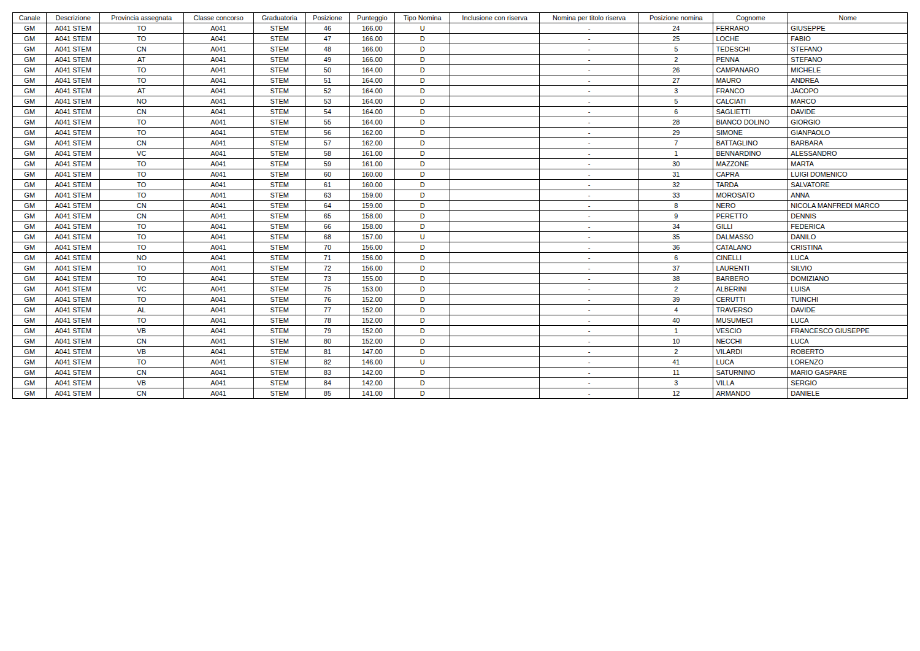| Canale | Descrizione | Provincia assegnata | Classe concorso | Graduatoria | Posizione | Punteggio | Tipo Nomina | Inclusione con riserva | Nomina per titolo riserva | Posizione nomina | Cognome | Nome |
| --- | --- | --- | --- | --- | --- | --- | --- | --- | --- | --- | --- | --- |
| GM | A041 STEM | TO | A041 | STEM | 46 | 166.00 | U | | - | 24 | FERRARO | GIUSEPPE |
| GM | A041 STEM | TO | A041 | STEM | 47 | 166.00 | D | | - | 25 | LOCHE | FABIO |
| GM | A041 STEM | CN | A041 | STEM | 48 | 166.00 | D | | - | 5 | TEDESCHI | STEFANO |
| GM | A041 STEM | AT | A041 | STEM | 49 | 166.00 | D | | - | 2 | PENNA | STEFANO |
| GM | A041 STEM | TO | A041 | STEM | 50 | 164.00 | D | | - | 26 | CAMPANARO | MICHELE |
| GM | A041 STEM | TO | A041 | STEM | 51 | 164.00 | D | | - | 27 | MAURO | ANDREA |
| GM | A041 STEM | AT | A041 | STEM | 52 | 164.00 | D | | - | 3 | FRANCO | JACOPO |
| GM | A041 STEM | NO | A041 | STEM | 53 | 164.00 | D | | - | 5 | CALCIATI | MARCO |
| GM | A041 STEM | CN | A041 | STEM | 54 | 164.00 | D | | - | 6 | SAGLIETTI | DAVIDE |
| GM | A041 STEM | TO | A041 | STEM | 55 | 164.00 | D | | - | 28 | BIANCO DOLINO | GIORGIO |
| GM | A041 STEM | TO | A041 | STEM | 56 | 162.00 | D | | - | 29 | SIMONE | GIANPAOLO |
| GM | A041 STEM | CN | A041 | STEM | 57 | 162.00 | D | | - | 7 | BATTAGLINO | BARBARA |
| GM | A041 STEM | VC | A041 | STEM | 58 | 161.00 | D | | - | 1 | BENNARDINO | ALESSANDRO |
| GM | A041 STEM | TO | A041 | STEM | 59 | 161.00 | D | | - | 30 | MAZZONE | MARTA |
| GM | A041 STEM | TO | A041 | STEM | 60 | 160.00 | D | | - | 31 | CAPRA | LUIGI DOMENICO |
| GM | A041 STEM | TO | A041 | STEM | 61 | 160.00 | D | | - | 32 | TARDA | SALVATORE |
| GM | A041 STEM | TO | A041 | STEM | 63 | 159.00 | D | | - | 33 | MOROSATO | ANNA |
| GM | A041 STEM | CN | A041 | STEM | 64 | 159.00 | D | | - | 8 | NERO | NICOLA MANFREDI MARCO |
| GM | A041 STEM | CN | A041 | STEM | 65 | 158.00 | D | | - | 9 | PERETTO | DENNIS |
| GM | A041 STEM | TO | A041 | STEM | 66 | 158.00 | D | | - | 34 | GILLI | FEDERICA |
| GM | A041 STEM | TO | A041 | STEM | 68 | 157.00 | U | | - | 35 | DALMASSO | DANILO |
| GM | A041 STEM | TO | A041 | STEM | 70 | 156.00 | D | | - | 36 | CATALANO | CRISTINA |
| GM | A041 STEM | NO | A041 | STEM | 71 | 156.00 | D | | - | 6 | CINELLI | LUCA |
| GM | A041 STEM | TO | A041 | STEM | 72 | 156.00 | D | | - | 37 | LAURENTI | SILVIO |
| GM | A041 STEM | TO | A041 | STEM | 73 | 155.00 | D | | - | 38 | BARBERO | DOMIZIANO |
| GM | A041 STEM | VC | A041 | STEM | 75 | 153.00 | D | | - | 2 | ALBERINI | LUISA |
| GM | A041 STEM | TO | A041 | STEM | 76 | 152.00 | D | | - | 39 | CERUTTI | TUINCHI |
| GM | A041 STEM | AL | A041 | STEM | 77 | 152.00 | D | | - | 4 | TRAVERSO | DAVIDE |
| GM | A041 STEM | TO | A041 | STEM | 78 | 152.00 | D | | - | 40 | MUSUMECI | LUCA |
| GM | A041 STEM | VB | A041 | STEM | 79 | 152.00 | D | | - | 1 | VESCIO | FRANCESCO GIUSEPPE |
| GM | A041 STEM | CN | A041 | STEM | 80 | 152.00 | D | | - | 10 | NECCHI | LUCA |
| GM | A041 STEM | VB | A041 | STEM | 81 | 147.00 | D | | - | 2 | VILARDI | ROBERTO |
| GM | A041 STEM | TO | A041 | STEM | 82 | 146.00 | U | | - | 41 | LUCA | LORENZO |
| GM | A041 STEM | CN | A041 | STEM | 83 | 142.00 | D | | - | 11 | SATURNINO | MARIO GASPARE |
| GM | A041 STEM | VB | A041 | STEM | 84 | 142.00 | D | | - | 3 | VILLA | SERGIO |
| GM | A041 STEM | CN | A041 | STEM | 85 | 141.00 | D | | - | 12 | ARMANDO | DANIELE |